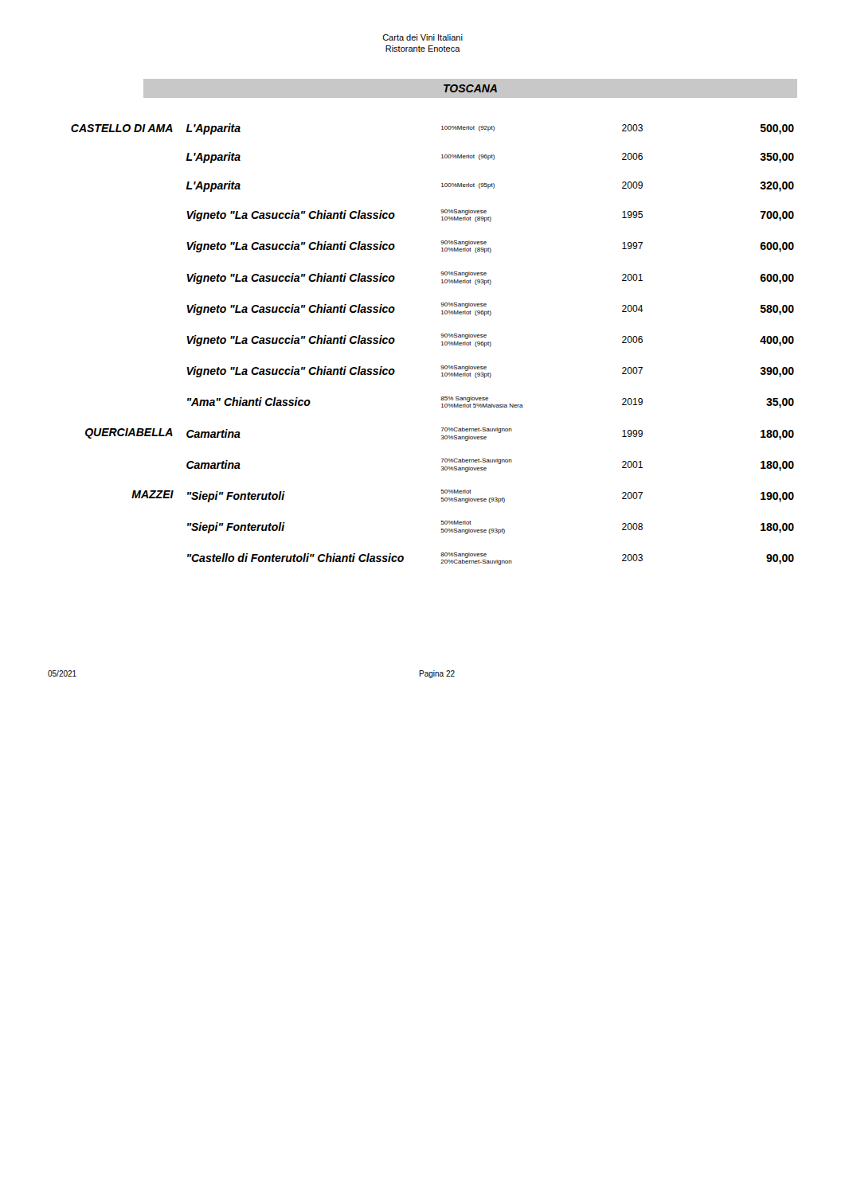Carta dei Vini Italiani
Ristorante Enoteca
TOSCANA
| CASTELLO DI AMA | L'Apparita | 100%Merlot (92pt) | 2003 | 500,00 |
| | L'Apparita | 100%Merlot (96pt) | 2006 | 350,00 |
| | L'Apparita | 100%Merlot (95pt) | 2009 | 320,00 |
| | Vigneto "La Casuccia" Chianti Classico | 90%Sangiovese 10%Merlot (89pt) | 1995 | 700,00 |
| | Vigneto "La Casuccia" Chianti Classico | 90%Sangiovese 10%Merlot (89pt) | 1997 | 600,00 |
| | Vigneto "La Casuccia" Chianti Classico | 90%Sangiovese 10%Merlot (93pt) | 2001 | 600,00 |
| | Vigneto "La Casuccia" Chianti Classico | 90%Sangiovese 10%Merlot (96pt) | 2004 | 580,00 |
| | Vigneto "La Casuccia" Chianti Classico | 90%Sangiovese 10%Merlot (96pt) | 2006 | 400,00 |
| | Vigneto "La Casuccia" Chianti Classico | 90%Sangiovese 10%Merlot (93pt) | 2007 | 390,00 |
| | "Ama" Chianti Classico | 85% Sangiovese 10%Merlot 5%Malvasia Nera | 2019 | 35,00 |
| QUERCIABELLA | Camartina | 70%Cabernet-Sauvignon 30%Sangiovese | 1999 | 180,00 |
| | Camartina | 70%Cabernet-Sauvignon 30%Sangiovese | 2001 | 180,00 |
| MAZZEI | "Siepi" Fonterutoli | 50%Merlot 50%Sangiovese (93pt) | 2007 | 190,00 |
| | "Siepi" Fonterutoli | 50%Merlot 50%Sangiovese (93pt) | 2008 | 180,00 |
| | "Castello di Fonterutoli" Chianti Classico | 80%Sangiovese 20%Cabernet-Sauvignon | 2003 | 90,00 |
05/2021 Pagina 22